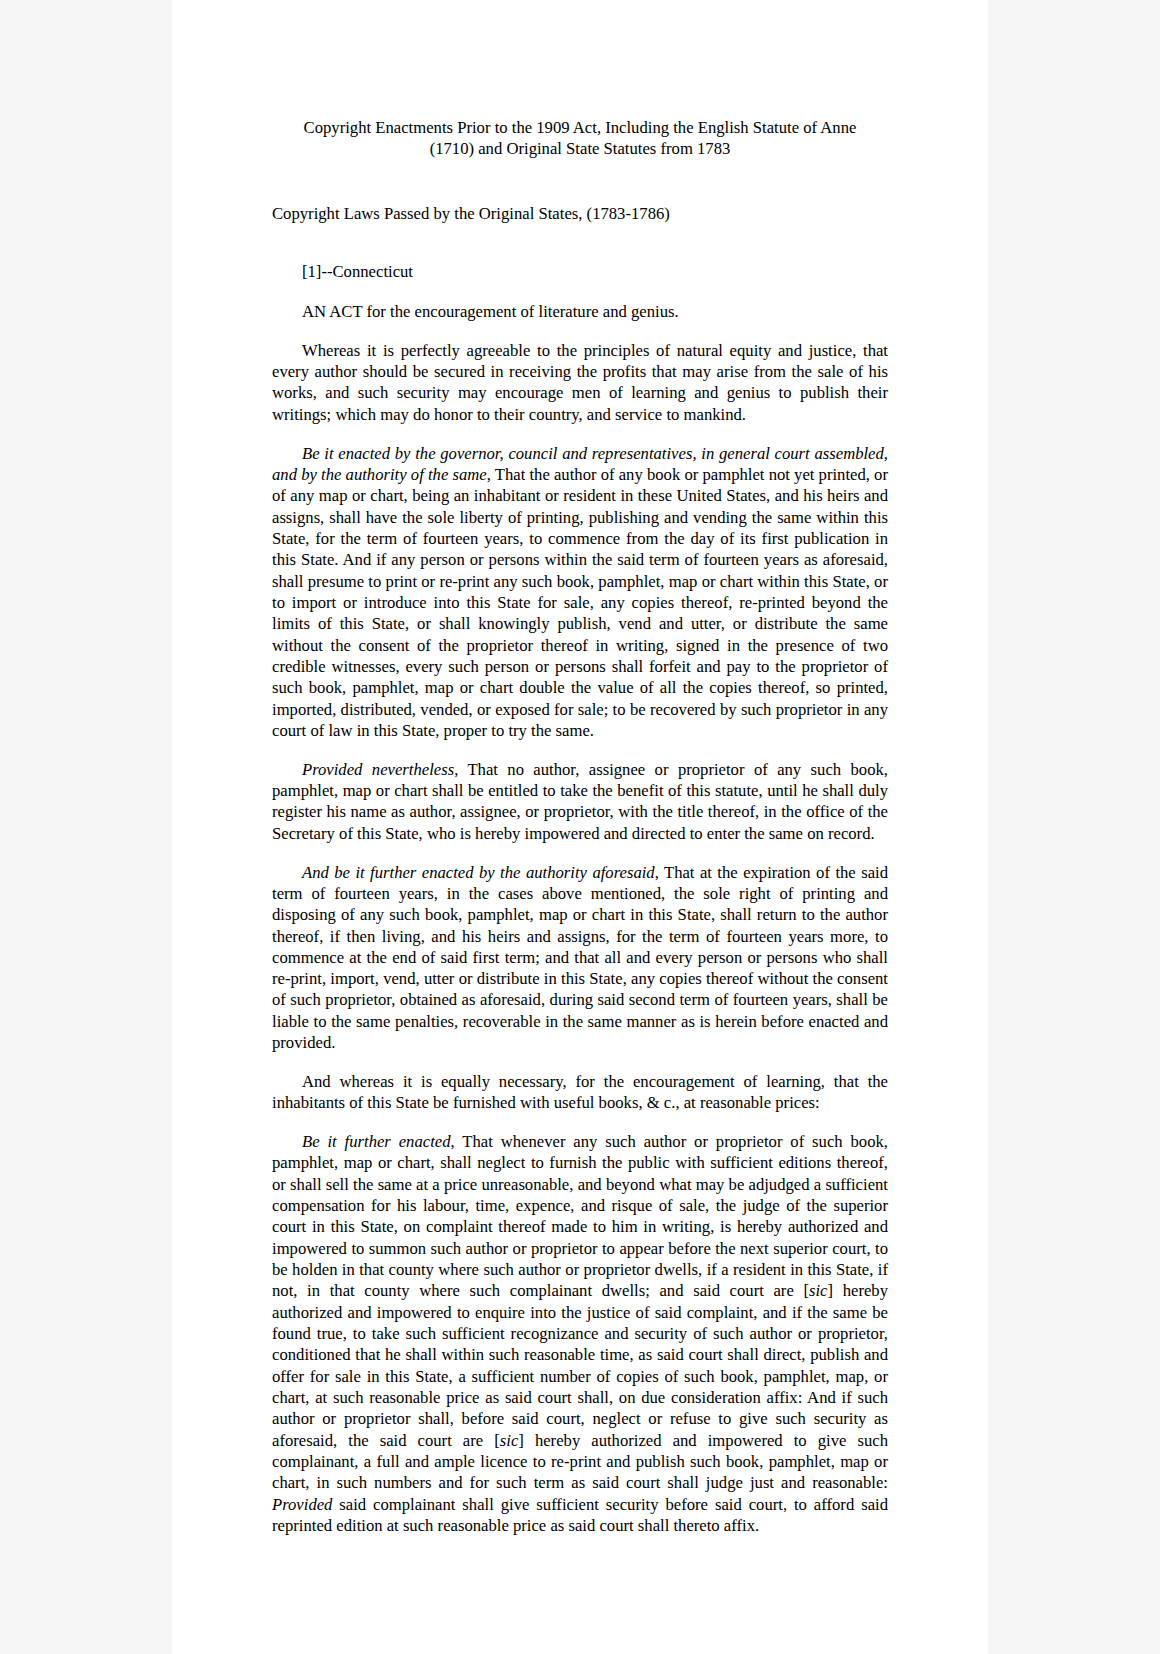Copyright Enactments Prior to the 1909 Act, Including the English Statute of Anne (1710) and Original State Statutes from 1783
Copyright Laws Passed by the Original States, (1783-1786)
[1]--Connecticut
AN ACT for the encouragement of literature and genius.
Whereas it is perfectly agreeable to the principles of natural equity and justice, that every author should be secured in receiving the profits that may arise from the sale of his works, and such security may encourage men of learning and genius to publish their writings; which may do honor to their country, and service to mankind.
Be it enacted by the governor, council and representatives, in general court assembled, and by the authority of the same, That the author of any book or pamphlet not yet printed, or of any map or chart, being an inhabitant or resident in these United States, and his heirs and assigns, shall have the sole liberty of printing, publishing and vending the same within this State, for the term of fourteen years, to commence from the day of its first publication in this State. And if any person or persons within the said term of fourteen years as aforesaid, shall presume to print or re-print any such book, pamphlet, map or chart within this State, or to import or introduce into this State for sale, any copies thereof, re-printed beyond the limits of this State, or shall knowingly publish, vend and utter, or distribute the same without the consent of the proprietor thereof in writing, signed in the presence of two credible witnesses, every such person or persons shall forfeit and pay to the proprietor of such book, pamphlet, map or chart double the value of all the copies thereof, so printed, imported, distributed, vended, or exposed for sale; to be recovered by such proprietor in any court of law in this State, proper to try the same.
Provided nevertheless, That no author, assignee or proprietor of any such book, pamphlet, map or chart shall be entitled to take the benefit of this statute, until he shall duly register his name as author, assignee, or proprietor, with the title thereof, in the office of the Secretary of this State, who is hereby impowered and directed to enter the same on record.
And be it further enacted by the authority aforesaid, That at the expiration of the said term of fourteen years, in the cases above mentioned, the sole right of printing and disposing of any such book, pamphlet, map or chart in this State, shall return to the author thereof, if then living, and his heirs and assigns, for the term of fourteen years more, to commence at the end of said first term; and that all and every person or persons who shall re-print, import, vend, utter or distribute in this State, any copies thereof without the consent of such proprietor, obtained as aforesaid, during said second term of fourteen years, shall be liable to the same penalties, recoverable in the same manner as is herein before enacted and provided.
And whereas it is equally necessary, for the encouragement of learning, that the inhabitants of this State be furnished with useful books, & c., at reasonable prices:
Be it further enacted, That whenever any such author or proprietor of such book, pamphlet, map or chart, shall neglect to furnish the public with sufficient editions thereof, or shall sell the same at a price unreasonable, and beyond what may be adjudged a sufficient compensation for his labour, time, expence, and risque of sale, the judge of the superior court in this State, on complaint thereof made to him in writing, is hereby authorized and impowered to summon such author or proprietor to appear before the next superior court, to be holden in that county where such author or proprietor dwells, if a resident in this State, if not, in that county where such complainant dwells; and said court are [sic] hereby authorized and impowered to enquire into the justice of said complaint, and if the same be found true, to take such sufficient recognizance and security of such author or proprietor, conditioned that he shall within such reasonable time, as said court shall direct, publish and offer for sale in this State, a sufficient number of copies of such book, pamphlet, map, or chart, at such reasonable price as said court shall, on due consideration affix: And if such author or proprietor shall, before said court, neglect or refuse to give such security as aforesaid, the said court are [sic] hereby authorized and impowered to give such complainant, a full and ample licence to re-print and publish such book, pamphlet, map or chart, in such numbers and for such term as said court shall judge just and reasonable: Provided said complainant shall give sufficient security before said court, to afford said reprinted edition at such reasonable price as said court shall thereto affix.